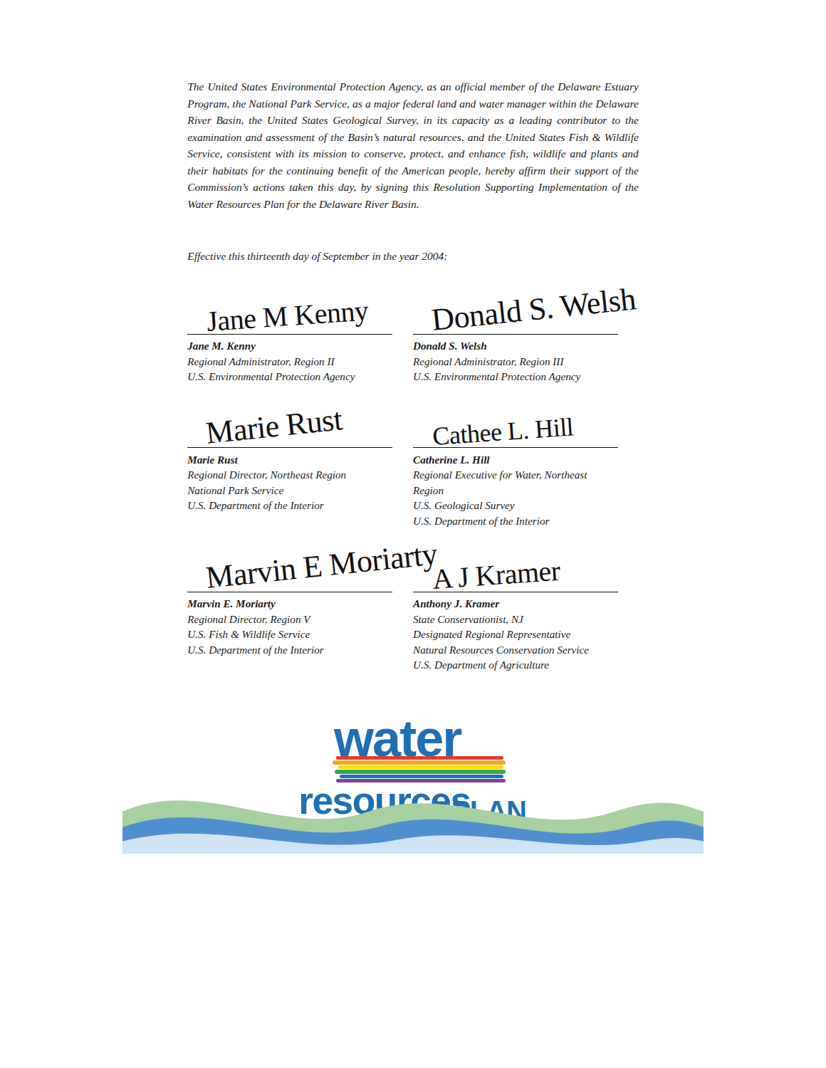The United States Environmental Protection Agency, as an official member of the Delaware Estuary Program, the National Park Service, as a major federal land and water manager within the Delaware River Basin, the United States Geological Survey, in its capacity as a leading contributor to the examination and assessment of the Basin’s natural resources, and the United States Fish & Wildlife Service, consistent with its mission to conserve, protect, and enhance fish, wildlife and plants and their habitats for the continuing benefit of the American people, hereby affirm their support of the Commission’s actions taken this day, by signing this Resolution Supporting Implementation of the Water Resources Plan for the Delaware River Basin.
Effective this thirteenth day of September in the year 2004:
| Jane M Kenny Jane M. Kenny Regional Administrator, Region II U.S. Environmental Protection Agency | Donald S. Welsh Donald S. Welsh Regional Administrator, Region III U.S. Environmental Protection Agency |
| Marie Rust Marie Rust Regional Director, Northeast Region National Park Service U.S. Department of the Interior | Cathee L. Hill Catherine L. Hill Regional Executive for Water, Northeast Region U.S. Geological Survey U.S. Department of the Interior |
| Marvin E Moriarty Marvin E. Moriarty Regional Director, Region V U.S. Fish & Wildlife Service U.S. Department of the Interior | A J Kramer Anthony J. Kramer State Conservationist, NJ Designated Regional Representative Natural Resources Conservation Service U.S. Department of Agriculture |
water
resources
FOR THE
DELAWARE
RIVER BASIN
PLAN